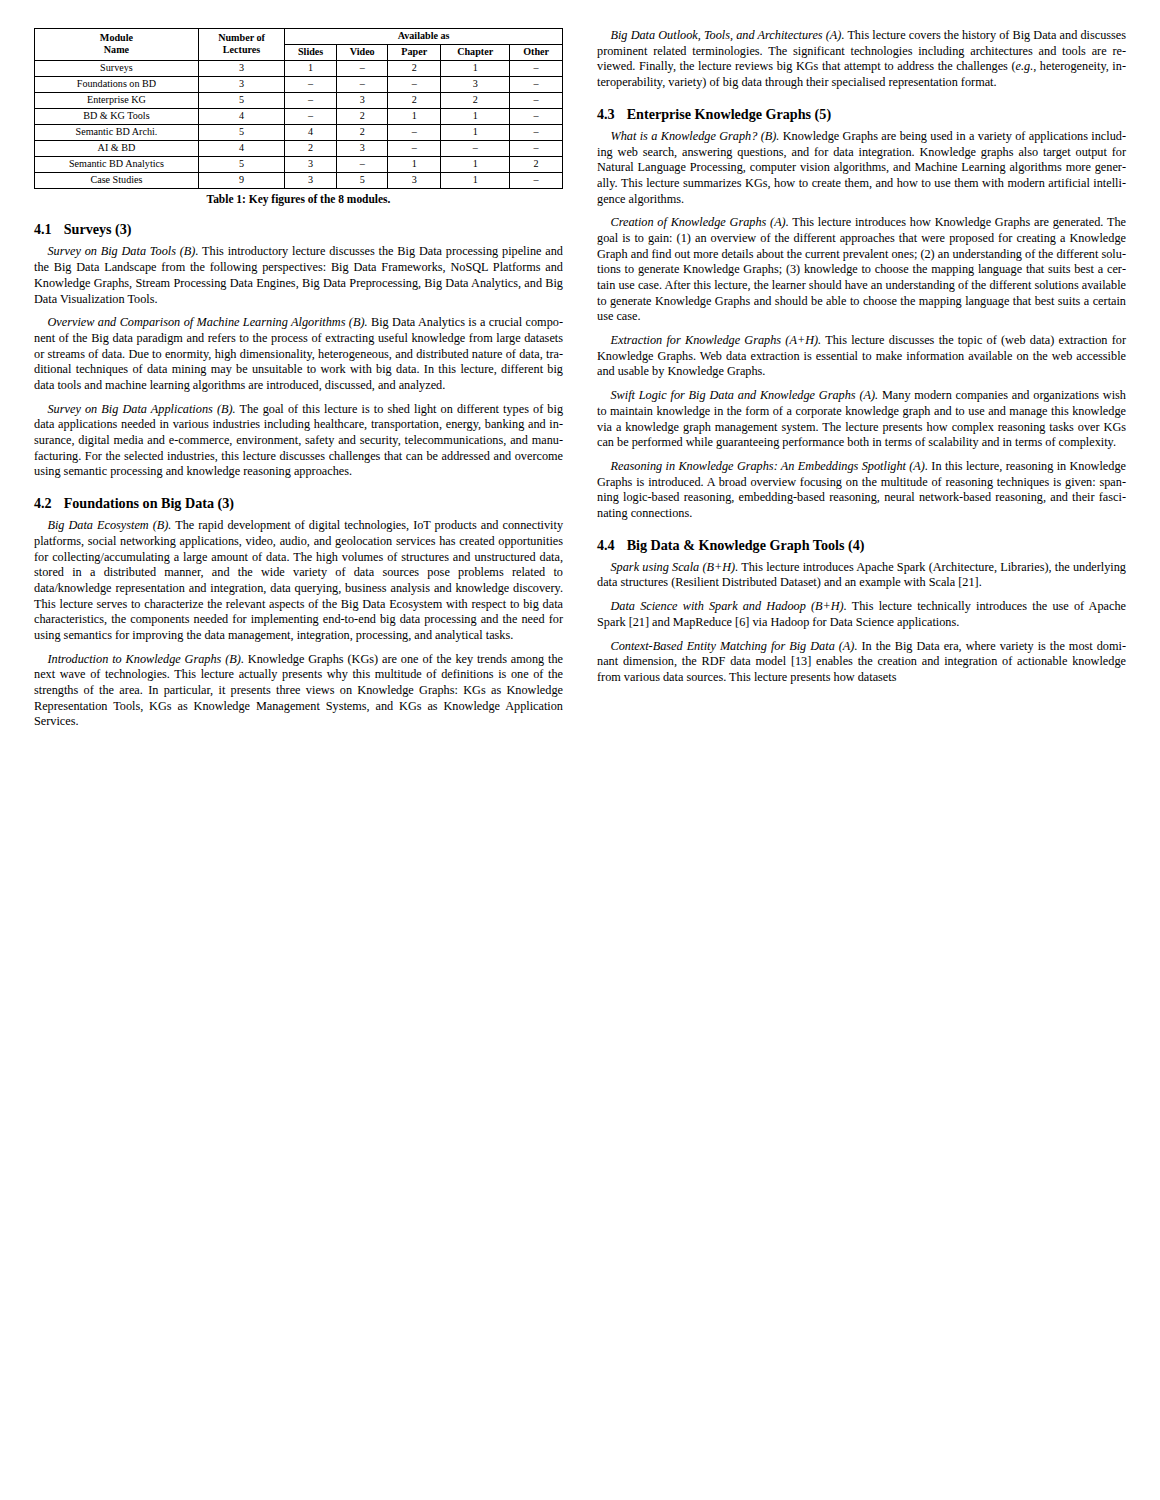| Module Name | Number of Lectures | Available as |
| --- | --- | --- |
| Slides | Video | Paper | Chapter | Other |
| Surveys | 3 | 1 | – | 2 | 1 | – |
| Foundations on BD | 3 | – | – | – | 3 | – |
| Enterprise KG | 5 | – | 3 | 2 | 2 | – |
| BD & KG Tools | 4 | – | 2 | 1 | 1 | – |
| Semantic BD Archi. | 5 | 4 | 2 | – | 1 | – |
| AI & BD | 4 | 2 | 3 | – | – | – |
| Semantic BD Analytics | 5 | 3 | – | 1 | 1 | 2 |
| Case Studies | 9 | 3 | 5 | 3 | 1 | – |
Table 1: Key figures of the 8 modules.
4.1 Surveys (3)
Survey on Big Data Tools (B). This introductory lecture discusses the Big Data processing pipeline and the Big Data Landscape from the following perspectives: Big Data Frameworks, NoSQL Platforms and Knowledge Graphs, Stream Processing Data Engines, Big Data Preprocessing, Big Data Analytics, and Big Data Visualization Tools.
Overview and Comparison of Machine Learning Algorithms (B). Big Data Analytics is a crucial component of the Big data paradigm and refers to the process of extracting useful knowledge from large datasets or streams of data. Due to enormity, high dimensionality, heterogeneous, and distributed nature of data, traditional techniques of data mining may be unsuitable to work with big data. In this lecture, different big data tools and machine learning algorithms are introduced, discussed, and analyzed.
Survey on Big Data Applications (B). The goal of this lecture is to shed light on different types of big data applications needed in various industries including healthcare, transportation, energy, banking and insurance, digital media and e-commerce, environment, safety and security, telecommunications, and manufacturing. For the selected industries, this lecture discusses challenges that can be addressed and overcome using semantic processing and knowledge reasoning approaches.
4.2 Foundations on Big Data (3)
Big Data Ecosystem (B). The rapid development of digital technologies, IoT products and connectivity platforms, social networking applications, video, audio, and geolocation services has created opportunities for collecting/accumulating a large amount of data. The high volumes of structures and unstructured data, stored in a distributed manner, and the wide variety of data sources pose problems related to data/knowledge representation and integration, data querying, business analysis and knowledge discovery. This lecture serves to characterize the relevant aspects of the Big Data Ecosystem with respect to big data characteristics, the components needed for implementing end-to-end big data processing and the need for using semantics for improving the data management, integration, processing, and analytical tasks.
Introduction to Knowledge Graphs (B). Knowledge Graphs (KGs) are one of the key trends among the next wave of technologies. This lecture actually presents why this multitude of definitions is one of the strengths of the area. In particular, it presents three views on Knowledge Graphs: KGs as Knowledge Representation Tools, KGs as Knowledge Management Systems, and KGs as Knowledge Application Services.
Big Data Outlook, Tools, and Architectures (A). This lecture covers the history of Big Data and discusses prominent related terminologies. The significant technologies including architectures and tools are reviewed. Finally, the lecture reviews big KGs that attempt to address the challenges (e.g., heterogeneity, interoperability, variety) of big data through their specialised representation format.
4.3 Enterprise Knowledge Graphs (5)
What is a Knowledge Graph? (B). Knowledge Graphs are being used in a variety of applications including web search, answering questions, and for data integration. Knowledge graphs also target output for Natural Language Processing, computer vision algorithms, and Machine Learning algorithms more generally. This lecture summarizes KGs, how to create them, and how to use them with modern artificial intelligence algorithms.
Creation of Knowledge Graphs (A). This lecture introduces how Knowledge Graphs are generated. The goal is to gain: (1) an overview of the different approaches that were proposed for creating a Knowledge Graph and find out more details about the current prevalent ones; (2) an understanding of the different solutions to generate Knowledge Graphs; (3) knowledge to choose the mapping language that suits best a certain use case. After this lecture, the learner should have an understanding of the different solutions available to generate Knowledge Graphs and should be able to choose the mapping language that best suits a certain use case.
Extraction for Knowledge Graphs (A+H). This lecture discusses the topic of (web data) extraction for Knowledge Graphs. Web data extraction is essential to make information available on the web accessible and usable by Knowledge Graphs.
Swift Logic for Big Data and Knowledge Graphs (A). Many modern companies and organizations wish to maintain knowledge in the form of a corporate knowledge graph and to use and manage this knowledge via a knowledge graph management system. The lecture presents how complex reasoning tasks over KGs can be performed while guaranteeing performance both in terms of scalability and in terms of complexity.
Reasoning in Knowledge Graphs: An Embeddings Spotlight (A). In this lecture, reasoning in Knowledge Graphs is introduced. A broad overview focusing on the multitude of reasoning techniques is given: spanning logic-based reasoning, embedding-based reasoning, neural network-based reasoning, and their fascinating connections.
4.4 Big Data & Knowledge Graph Tools (4)
Spark using Scala (B+H). This lecture introduces Apache Spark (Architecture, Libraries), the underlying data structures (Resilient Distributed Dataset) and an example with Scala [21].
Data Science with Spark and Hadoop (B+H). This lecture technically introduces the use of Apache Spark [21] and MapReduce [6] via Hadoop for Data Science applications.
Context-Based Entity Matching for Big Data (A). In the Big Data era, where variety is the most dominant dimension, the RDF data model [13] enables the creation and integration of actionable knowledge from various data sources. This lecture presents how datasets